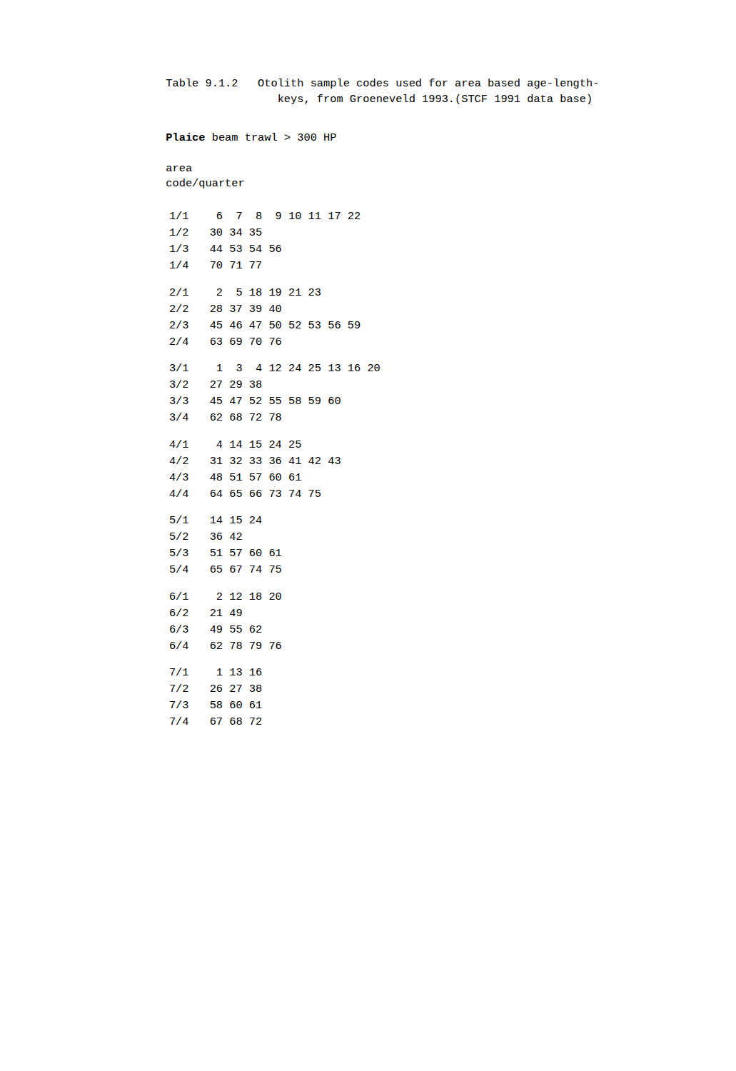Table 9.1.2 Otolith sample codes used for area based age-length- keys, from Groeneveld 1993.(STCF 1991 data base)
Plaice beam trawl > 300 HP
area code/quarter
| 1/1 | 6 | 7 | 8 | 9 | 10 | 11 | 17 | 22 | |
| 1/2 | 30 | 34 | 35 | | | | | | |
| 1/3 | 44 | 53 | 54 | 56 | | | | | |
| 1/4 | 70 | 71 | 77 | | | | | | |
| 2/1 | 2 | 5 | 18 | 19 | 21 | 23 | | | |
| 2/2 | 28 | 37 | 39 | 40 | | | | | |
| 2/3 | 45 | 46 | 47 | 50 | 52 | 53 | 56 | 59 | |
| 2/4 | 63 | 69 | 70 | 76 | | | | | |
| 3/1 | 1 | 3 | 4 | 12 | 24 | 25 | 13 | 16 | 20 |
| 3/2 | 27 | 29 | 38 | | | | | | |
| 3/3 | 45 | 47 | 52 | 55 | 58 | 59 | 60 | | |
| 3/4 | 62 | 68 | 72 | 78 | | | | | |
| 4/1 | 4 | 14 | 15 | 24 | 25 | | | | |
| 4/2 | 31 | 32 | 33 | 36 | 41 | 42 | 43 | | |
| 4/3 | 48 | 51 | 57 | 60 | 61 | | | | |
| 4/4 | 64 | 65 | 66 | 73 | 74 | 75 | | | |
| 5/1 | 14 | 15 | 24 | | | | | | |
| 5/2 | 36 | 42 | | | | | | | |
| 5/3 | 51 | 57 | 60 | 61 | | | | | |
| 5/4 | 65 | 67 | 74 | 75 | | | | | |
| 6/1 | 2 | 12 | 18 | 20 | | | | | |
| 6/2 | 21 | 49 | | | | | | | |
| 6/3 | 49 | 55 | 62 | | | | | | |
| 6/4 | 62 | 78 | 79 | 76 | | | | | |
| 7/1 | 1 | 13 | 16 | | | | | | |
| 7/2 | 26 | 27 | 38 | | | | | | |
| 7/3 | 58 | 60 | 61 | | | | | | |
| 7/4 | 67 | 68 | 72 | | | | | | |